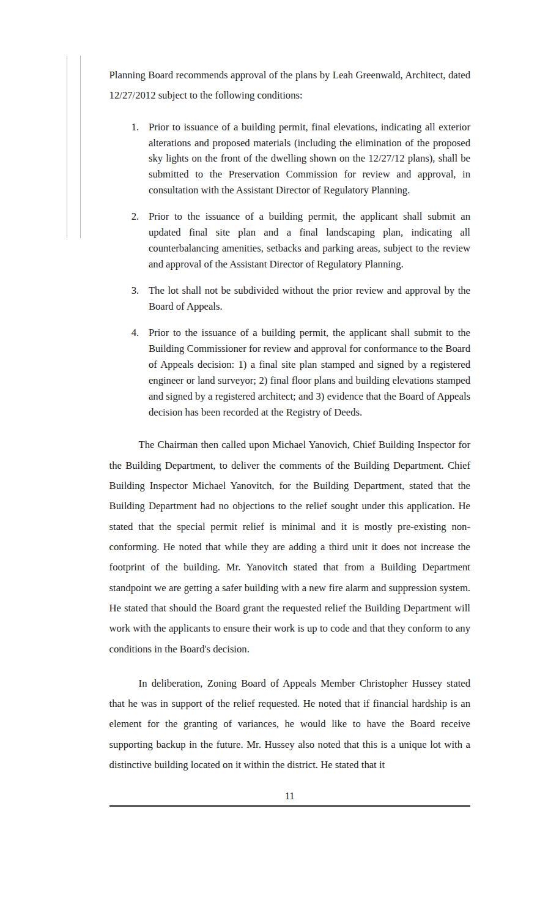Planning Board recommends approval of the plans by Leah Greenwald, Architect, dated 12/27/2012 subject to the following conditions:
Prior to issuance of a building permit, final elevations, indicating all exterior alterations and proposed materials (including the elimination of the proposed sky lights on the front of the dwelling shown on the 12/27/12 plans), shall be submitted to the Preservation Commission for review and approval, in consultation with the Assistant Director of Regulatory Planning.
Prior to the issuance of a building permit, the applicant shall submit an updated final site plan and a final landscaping plan, indicating all counterbalancing amenities, setbacks and parking areas, subject to the review and approval of the Assistant Director of Regulatory Planning.
The lot shall not be subdivided without the prior review and approval by the Board of Appeals.
Prior to the issuance of a building permit, the applicant shall submit to the Building Commissioner for review and approval for conformance to the Board of Appeals decision: 1) a final site plan stamped and signed by a registered engineer or land surveyor; 2) final floor plans and building elevations stamped and signed by a registered architect; and 3) evidence that the Board of Appeals decision has been recorded at the Registry of Deeds.
The Chairman then called upon Michael Yanovich, Chief Building Inspector for the Building Department, to deliver the comments of the Building Department. Chief Building Inspector Michael Yanovitch, for the Building Department, stated that the Building Department had no objections to the relief sought under this application. He stated that the special permit relief is minimal and it is mostly pre-existing non-conforming. He noted that while they are adding a third unit it does not increase the footprint of the building. Mr. Yanovitch stated that from a Building Department standpoint we are getting a safer building with a new fire alarm and suppression system. He stated that should the Board grant the requested relief the Building Department will work with the applicants to ensure their work is up to code and that they conform to any conditions in the Board's decision.
In deliberation, Zoning Board of Appeals Member Christopher Hussey stated that he was in support of the relief requested. He noted that if financial hardship is an element for the granting of variances, he would like to have the Board receive supporting backup in the future. Mr. Hussey also noted that this is a unique lot with a distinctive building located on it within the district. He stated that it
11